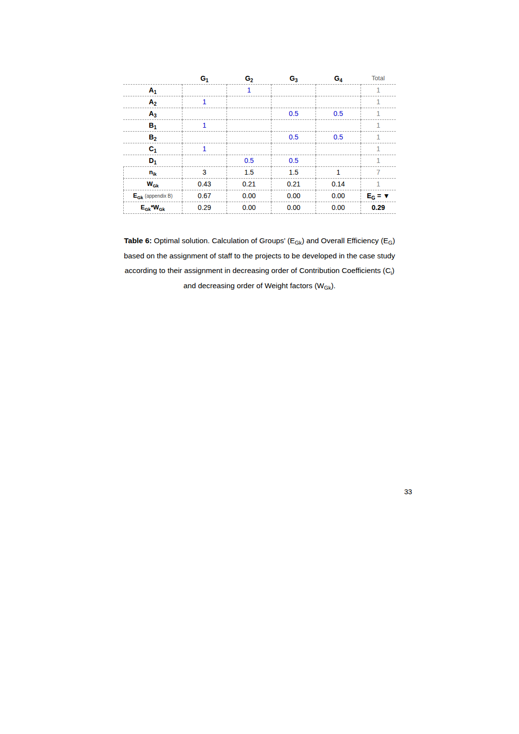| | G 1 | G 2 | G 3 | G 4 | Total |
| --- | --- | --- | --- | --- | --- |
| A 1 | | 1 | | | 1 |
| A 2 | 1 | | | | 1 |
| A 3 | | | 0.5 | 0.5 | 1 |
| B 1 | 1 | | | | 1 |
| B 2 | | | 0.5 | 0.5 | 1 |
| C 1 | 1 | | | | 1 |
| D 1 | | 0.5 | 0.5 | | 1 |
| n ik | 3 | 1.5 | 1.5 | 1 | 7 |
| W Gk | 0.43 | 0.21 | 0.21 | 0.14 | 1 |
| E Gk (appendix B) | 0.67 | 0.00 | 0.00 | 0.00 | E G = ▼ |
| E Gk *W Gk | 0.29 | 0.00 | 0.00 | 0.00 | 0.29 |
Table 6: Optimal solution. Calculation of Groups’ (EGk) and Overall Efficiency (EG) based on the assignment of staff to the projects to be developed in the case study according to their assignment in decreasing order of Contribution Coefficients (Ci) and decreasing order of Weight factors (WGk).
33